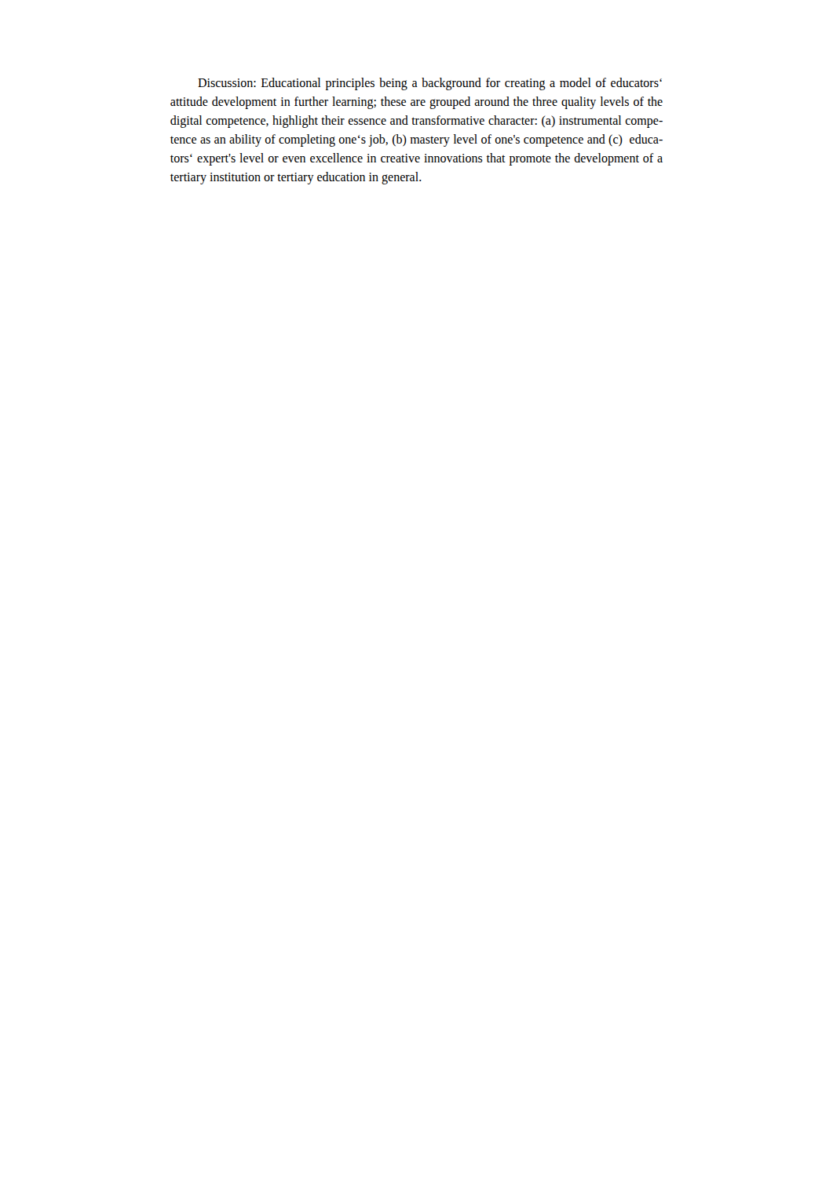Discussion: Educational principles being a background for creating a model of educators‘ attitude development in further learning; these are grouped around the three quality levels of the digital competence, highlight their essence and transformative character: (a) instrumental competence as an ability of completing one‘s job, (b) mastery level of one's competence and (c) educators‘ expert's level or even excellence in creative innovations that promote the development of a tertiary institution or tertiary education in general.